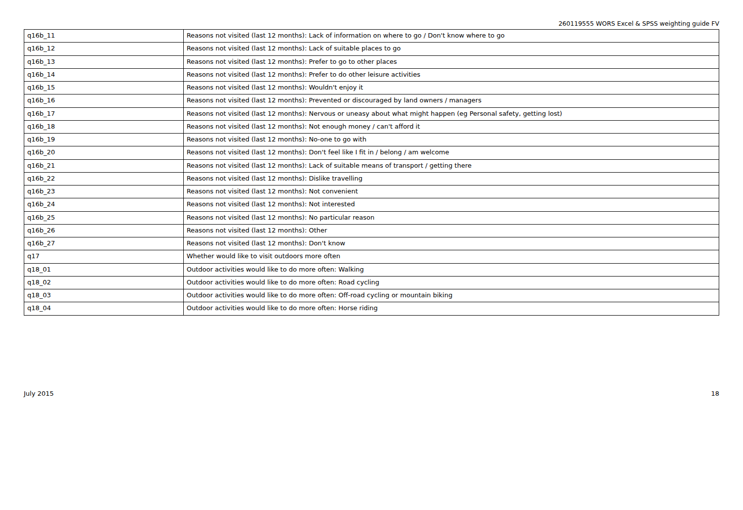260119555 WORS Excel & SPSS weighting guide FV
| q16b_11 | Reasons not visited (last 12 months): Lack of information on where to go / Don't know where to go |
| q16b_12 | Reasons not visited (last 12 months): Lack of suitable places to go |
| q16b_13 | Reasons not visited (last 12 months): Prefer to go to other places |
| q16b_14 | Reasons not visited (last 12 months): Prefer to do other leisure activities |
| q16b_15 | Reasons not visited (last 12 months): Wouldn't enjoy it |
| q16b_16 | Reasons not visited (last 12 months): Prevented or discouraged by land owners / managers |
| q16b_17 | Reasons not visited (last 12 months): Nervous or uneasy about what might happen (eg Personal safety, getting lost) |
| q16b_18 | Reasons not visited (last 12 months): Not enough money / can't afford it |
| q16b_19 | Reasons not visited (last 12 months): No-one to go with |
| q16b_20 | Reasons not visited (last 12 months): Don't feel like I fit in / belong / am welcome |
| q16b_21 | Reasons not visited (last 12 months): Lack of suitable means of transport / getting there |
| q16b_22 | Reasons not visited (last 12 months): Dislike travelling |
| q16b_23 | Reasons not visited (last 12 months): Not convenient |
| q16b_24 | Reasons not visited (last 12 months): Not interested |
| q16b_25 | Reasons not visited (last 12 months): No particular reason |
| q16b_26 | Reasons not visited (last 12 months): Other |
| q16b_27 | Reasons not visited (last 12 months): Don't know |
| q17 | Whether would like to visit outdoors more often |
| q18_01 | Outdoor activities would like to do more often: Walking |
| q18_02 | Outdoor activities would like to do more often: Road cycling |
| q18_03 | Outdoor activities would like to do more often: Off-road cycling or mountain biking |
| q18_04 | Outdoor activities would like to do more often: Horse riding |
July 2015
18